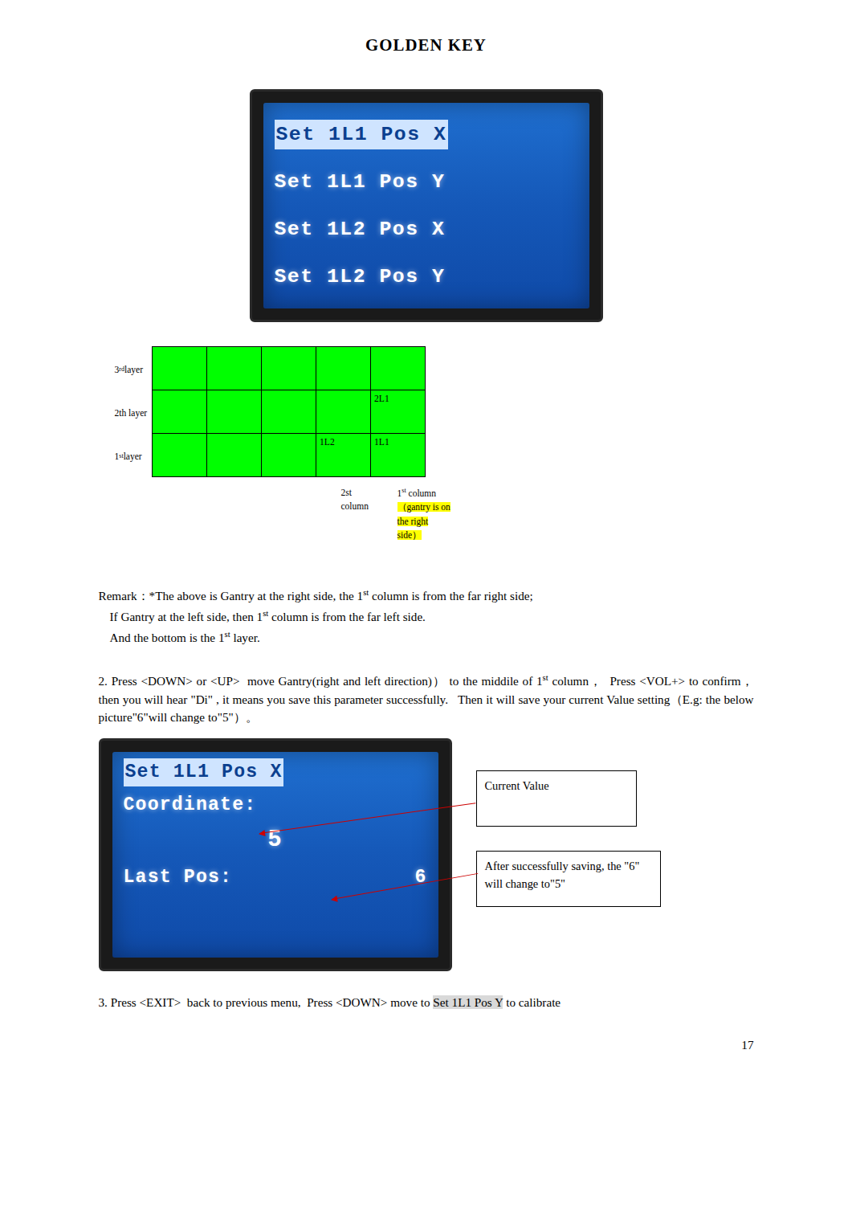GOLDEN KEY
Set 1L1 Pos X
Set 1L1 Pos Y
Set 1L2 Pos X
Set 1L2 Pos Y
3rd layer
2th layer
1st layer
| | | | | 2L1 |
| | | | 1L2 | 1L1 |
2st
column
1st column
（gantry is on the right side）
Remark：*The above is Gantry at the right side, the 1st column is from the far right side;
If Gantry at the left side, then 1st column is from the far left side.
And the bottom is the 1st layer.
2. Press <DOWN> or <UP> move Gantry(right and left direction)） to the middile of 1st column， Press <VOL+> to confirm，then you will hear "Di" , it means you save this parameter successfully. Then it will save your current Value setting（E.g: the below picture"6"will change to"5"）。
Set 1L1 Pos X
Coordinate:
5
Last Pos: 6
Current Value
After successfully saving, the "6" will change to"5"
3. Press <EXIT> back to previous menu, Press <DOWN> move to Set 1L1 Pos Y to calibrate
17